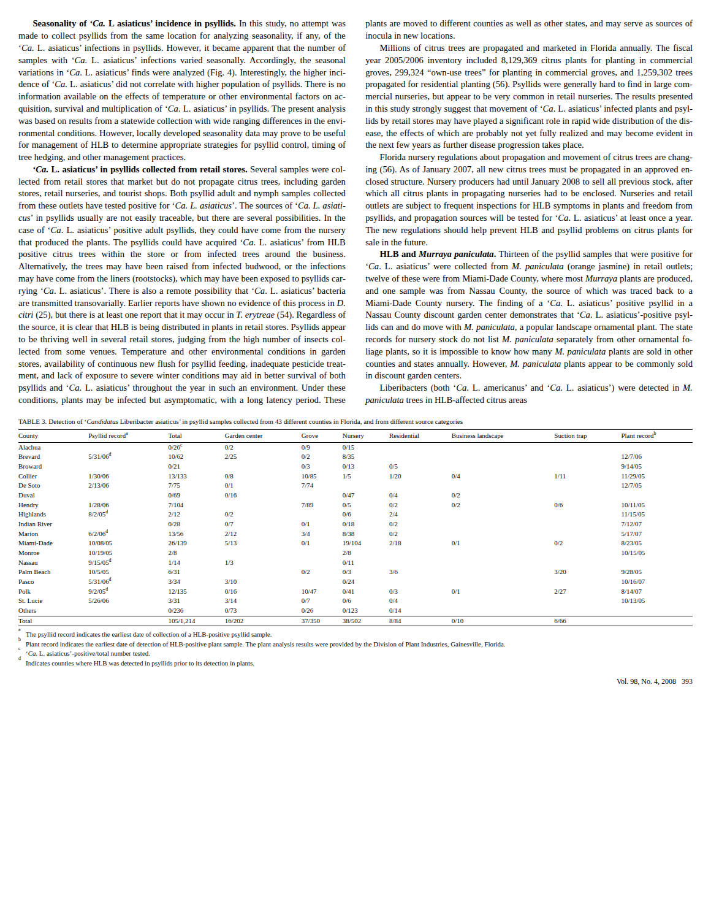Seasonality of ‘Ca. L asiaticus’ incidence in psyllids. In this study, no attempt was made to collect psyllids from the same location for analyzing seasonality, if any, of the ‘Ca. L. asiaticus’ infections in psyllids. However, it became apparent that the number of samples with ‘Ca. L. asiaticus’ infections varied seasonally. Accordingly, the seasonal variations in ‘Ca. L. asiaticus’ finds were analyzed (Fig. 4). Interestingly, the higher incidence of ‘Ca. L. asiaticus’ did not correlate with higher population of psyllids. There is no information available on the effects of temperature or other environmental factors on acquisition, survival and multiplication of ‘Ca. L. asiaticus’ in psyllids. The present analysis was based on results from a statewide collection with wide ranging differences in the environmental conditions. However, locally developed seasonality data may prove to be useful for management of HLB to determine appropriate strategies for psyllid control, timing of tree hedging, and other management practices.
‘Ca. L. asiaticus’ in psyllids collected from retail stores. Several samples were collected from retail stores that market but do not propagate citrus trees, including garden stores, retail nurseries, and tourist shops. Both psyllid adult and nymph samples collected from these outlets have tested positive for ‘Ca. L. asiaticus’. The sources of ‘Ca. L. asiaticus’ in psyllids usually are not easily traceable, but there are several possibilities. In the case of ‘Ca. L. asiaticus’ positive adult psyllids, they could have come from the nursery that produced the plants. The psyllids could have acquired ‘Ca. L. asiaticus’ from HLB positive citrus trees within the store or from infected trees around the business. Alternatively, the trees may have been raised from infected budwood, or the infections may have come from the liners (rootstocks), which may have been exposed to psyllids carrying ‘Ca. L. asiaticus’. There is also a remote possibility that ‘Ca. L. asiaticus’ bacteria are transmitted transovarially. Earlier reports have shown no evidence of this process in D. citri (25), but there is at least one report that it may occur in T. erytreae (54). Regardless of the source, it is clear that HLB is being distributed in plants in retail stores. Psyllids appear to be thriving well in several retail stores, judging from the high number of insects collected from some venues. Temperature and other environmental conditions in garden stores, availability of continuous new flush for psyllid feeding, inadequate pesticide treatment, and lack of exposure to severe winter conditions may aid in better survival of both psyllids and ‘Ca. L. asiaticus’ throughout the year in such an environment. Under these conditions, plants may be infected but asymptomatic, with a long latency period. These plants are moved to different counties as well as other states, and may serve as sources of inocula in new locations.
Millions of citrus trees are propagated and marketed in Florida annually. The fiscal year 2005/2006 inventory included 8,129,369 citrus plants for planting in commercial groves, 299,324 “own-use trees” for planting in commercial groves, and 1,259,302 trees propagated for residential planting (56). Psyllids were generally hard to find in large commercial nurseries, but appear to be very common in retail nurseries. The results presented in this study strongly suggest that movement of ‘Ca. L. asiaticus’ infected plants and psyllids by retail stores may have played a significant role in rapid wide distribution of the disease, the effects of which are probably not yet fully realized and may become evident in the next few years as further disease progression takes place.
Florida nursery regulations about propagation and movement of citrus trees are changing (56). As of January 2007, all new citrus trees must be propagated in an approved enclosed structure. Nursery producers had until January 2008 to sell all previous stock, after which all citrus plants in propagating nurseries had to be enclosed. Nurseries and retail outlets are subject to frequent inspections for HLB symptoms in plants and freedom from psyllids, and propagation sources will be tested for ‘Ca. L. asiaticus’ at least once a year. The new regulations should help prevent HLB and psyllid problems on citrus plants for sale in the future.
HLB and Murraya paniculata. Thirteen of the psyllid samples that were positive for ‘Ca. L. asiaticus’ were collected from M. paniculata (orange jasmine) in retail outlets; twelve of these were from Miami-Dade County, where most Murraya plants are produced, and one sample was from Nassau County, the source of which was traced back to a Miami-Dade County nursery. The finding of a ‘Ca. L. asiaticus’ positive psyllid in a Nassau County discount garden center demonstrates that ‘Ca. L. asiaticus’-positive psyllids can and do move with M. paniculata, a popular landscape ornamental plant. The state records for nursery stock do not list M. paniculata separately from other ornamental foliage plants, so it is impossible to know how many M. paniculata plants are sold in other counties and states annually. However, M. paniculata plants appear to be commonly sold in discount garden centers.
Liberibacters (both ‘Ca. L. americanus’ and ‘Ca. L. asiaticus’) were detected in M. paniculata trees in HLB-affected citrus areas
TABLE 3. Detection of ‘Candidatus Liberibacter asiaticus’ in psyllid samples collected from 43 different counties in Florida, and from different source categories
| County | Psyllid record a | Total | Garden center | Grove | Nursery | Residential | Business landscape | Suction trap | Plant record b |
| --- | --- | --- | --- | --- | --- | --- | --- | --- | --- |
| Alachua | | 0/26 c | 0/2 | 0/9 | 0/15 | | | | |
| Brevard | 5/31/06 d | 10/62 | 2/25 | 0/2 | 8/35 | | | | 12/7/06 |
| Broward | | 0/21 | | 0/3 | 0/13 | 0/5 | | | 9/14/05 |
| Collier | 1/30/06 | 13/133 | 0/8 | 10/85 | 1/5 | 1/20 | 0/4 | 1/11 | 11/29/05 |
| De Soto | 2/13/06 | 7/75 | 0/1 | 7/74 | | | | | 12/7/05 |
| Duval | | 0/69 | 0/16 | | 0/47 | 0/4 | 0/2 | | |
| Hendry | 1/28/06 | 7/104 | | 7/89 | 0/5 | 0/2 | 0/2 | 0/6 | 10/11/05 |
| Highlands | 8/2/05 d | 2/12 | 0/2 | | 0/6 | 2/4 | | | 11/15/05 |
| Indian River | | 0/28 | 0/7 | 0/1 | 0/18 | 0/2 | | | 7/12/07 |
| Marion | 6/2/06 d | 13/56 | 2/12 | 3/4 | 8/38 | 0/2 | | | 5/17/07 |
| Miami-Dade | 10/08/05 | 26/139 | 5/13 | 0/1 | 19/104 | 2/18 | 0/1 | 0/2 | 8/23/05 |
| Monroe | 10/19/05 | 2/8 | | | 2/8 | | | | 10/15/05 |
| Nassau | 9/15/05 d | 1/14 | 1/3 | | 0/11 | | | | |
| Palm Beach | 10/5/05 | 6/31 | | 0/2 | 0/3 | 3/6 | | 3/20 | 9/28/05 |
| Pasco | 5/31/06 d | 3/34 | 3/10 | | 0/24 | | | | 10/16/07 |
| Polk | 9/2/05 d | 12/135 | 0/16 | 10/47 | 0/41 | 0/3 | 0/1 | 2/27 | 8/14/07 |
| St. Lucie | 5/26/06 | 3/31 | 3/14 | 0/7 | 0/6 | 0/4 | | | 10/13/05 |
| Others | | 0/236 | 0/73 | 0/26 | 0/123 | 0/14 | | | |
| Total | | 105/1,214 | 16/202 | 37/350 | 38/502 | 8/84 | 0/10 | 6/66 | |
a The psyllid record indicates the earliest date of collection of a HLB-positive psyllid sample.
b Plant record indicates the earliest date of detection of HLB-positive plant sample. The plant analysis results were provided by the Division of Plant Industries, Gainesville, Florida.
c ‘Ca. L. asiaticus’-positive/total number tested.
d Indicates counties where HLB was detected in psyllids prior to its detection in plants.
Vol. 98, No. 4, 2008 393